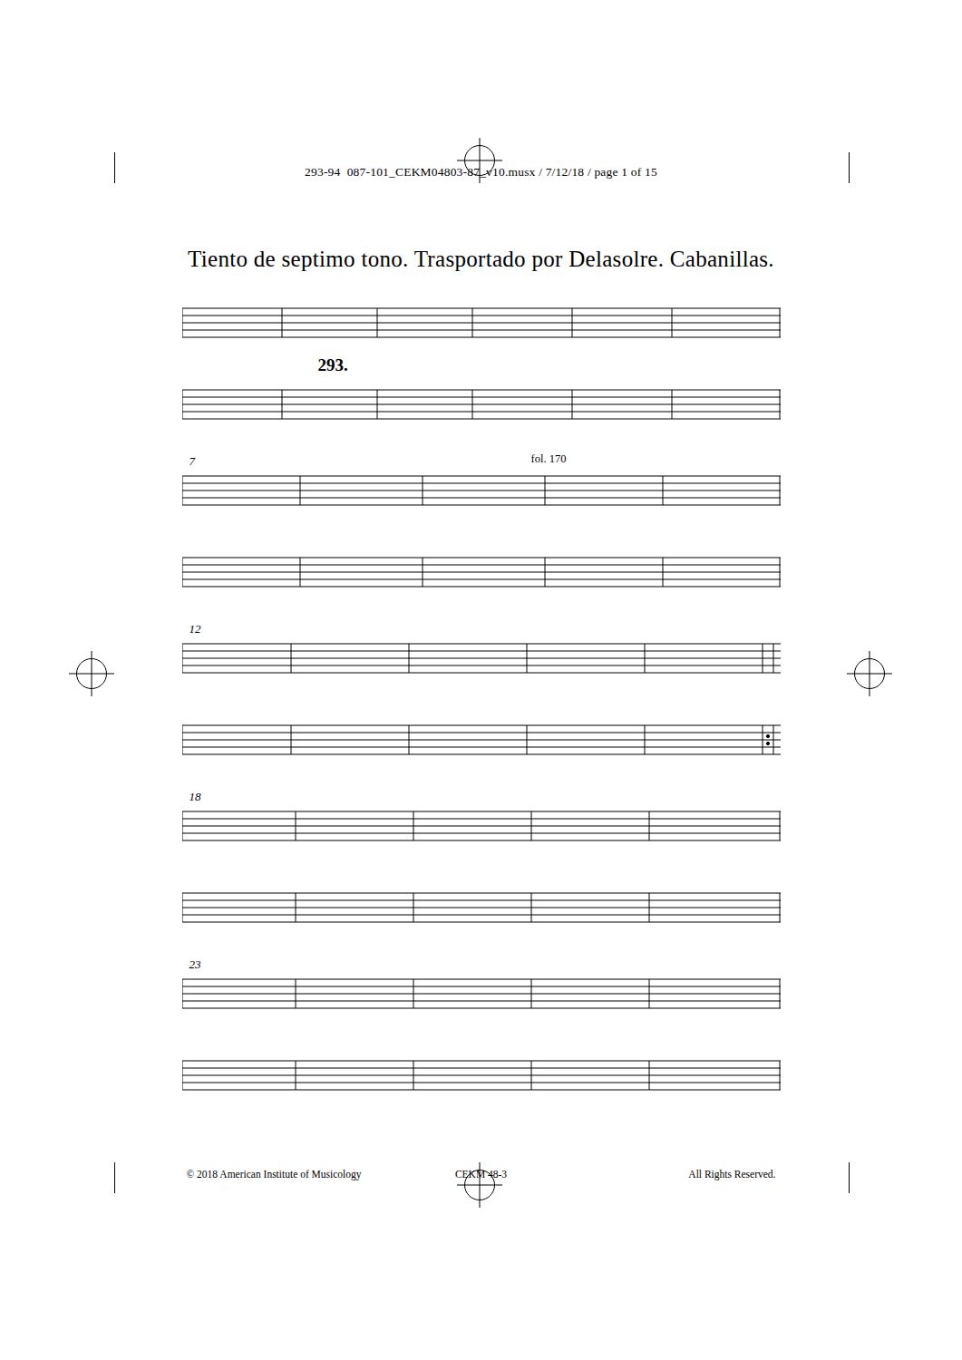293-94 087-101_CEKM04803-87_v10.musx / 7/12/18 / page 1 of 15
Tiento de septimo tono. Trasportado por Delasolre. Cabanillas.
293.
7
fol. 170
12
18
23
© 2018 American Institute of Musicology CEKM 48-3 All Rights Reserved.